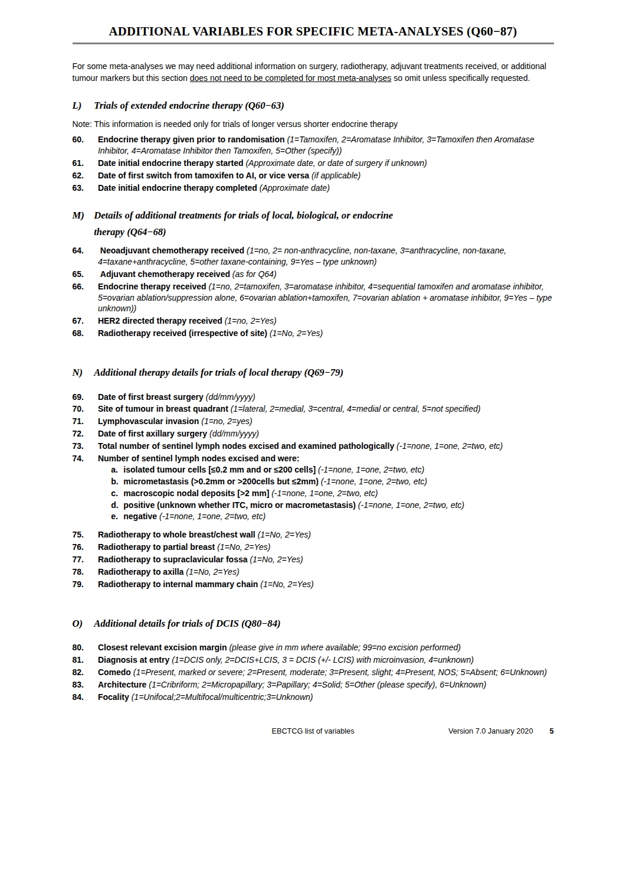ADDITIONAL VARIABLES FOR SPECIFIC META-ANALYSES (Q60−87)
For some meta-analyses we may need additional information on surgery, radiotherapy, adjuvant treatments received, or additional tumour markers but this section does not need to be completed for most meta-analyses so omit unless specifically requested.
L) Trials of extended endocrine therapy (Q60−63)
Note: This information is needed only for trials of longer versus shorter endocrine therapy
60. Endocrine therapy given prior to randomisation (1=Tamoxifen, 2=Aromatase Inhibitor, 3=Tamoxifen then Aromatase Inhibitor, 4=Aromatase Inhibitor then Tamoxifen, 5=Other (specify))
61. Date initial endocrine therapy started (Approximate date, or date of surgery if unknown)
62. Date of first switch from tamoxifen to AI, or vice versa (if applicable)
63. Date initial endocrine therapy completed (Approximate date)
M) Details of additional treatments for trials of local, biological, or endocrine
therapy (Q64−68)
64. Neoadjuvant chemotherapy received (1=no, 2= non-anthracycline, non-taxane, 3=anthracycline, non-taxane, 4=taxane+anthracycline, 5=other taxane-containing, 9=Yes – type unknown)
65. Adjuvant chemotherapy received (as for Q64)
66. Endocrine therapy received (1=no, 2=tamoxifen, 3=aromatase inhibitor, 4=sequential tamoxifen and aromatase inhibitor, 5=ovarian ablation/suppression alone, 6=ovarian ablation+tamoxifen, 7=ovarian ablation + aromatase inhibitor, 9=Yes – type unknown))
67. HER2 directed therapy received (1=no, 2=Yes)
68. Radiotherapy received (irrespective of site) (1=No, 2=Yes)
N) Additional therapy details for trials of local therapy (Q69−79)
69. Date of first breast surgery (dd/mm/yyyy)
70. Site of tumour in breast quadrant (1=lateral, 2=medial, 3=central, 4=medial or central, 5=not specified)
71. Lymphovascular invasion (1=no, 2=yes)
72. Date of first axillary surgery (dd/mm/yyyy)
73. Total number of sentinel lymph nodes excised and examined pathologically (-1=none, 1=one, 2=two, etc)
74. Number of sentinel lymph nodes excised and were:
a. isolated tumour cells [≤0.2 mm and or ≤200 cells] (-1=none, 1=one, 2=two, etc)
b. micrometastasis (>0.2mm or >200cells but ≤2mm) (-1=none, 1=one, 2=two, etc)
c. macroscopic nodal deposits [>2 mm] (-1=none, 1=one, 2=two, etc)
d. positive (unknown whether ITC, micro or macrometastasis) (-1=none, 1=one, 2=two, etc)
e. negative (-1=none, 1=one, 2=two, etc)
75. Radiotherapy to whole breast/chest wall (1=No, 2=Yes)
76. Radiotherapy to partial breast (1=No, 2=Yes)
77. Radiotherapy to supraclavicular fossa (1=No, 2=Yes)
78. Radiotherapy to axilla (1=No, 2=Yes)
79. Radiotherapy to internal mammary chain (1=No, 2=Yes)
O) Additional details for trials of DCIS (Q80−84)
80. Closest relevant excision margin (please give in mm where available; 99=no excision performed)
81. Diagnosis at entry (1=DCIS only, 2=DCIS+LCIS, 3 = DCIS (+/- LCIS) with microinvasion, 4=unknown)
82. Comedo (1=Present, marked or severe; 2=Present, moderate; 3=Present, slight; 4=Present, NOS; 5=Absent; 6=Unknown)
83. Architecture (1=Cribriform; 2=Micropapillary; 3=Papillary; 4=Solid; 5=Other (please specify), 6=Unknown)
84. Focality (1=Unifocal;2=Multifocal/multicentric;3=Unknown)
EBCTCG list of variables Version 7.0 January 20205